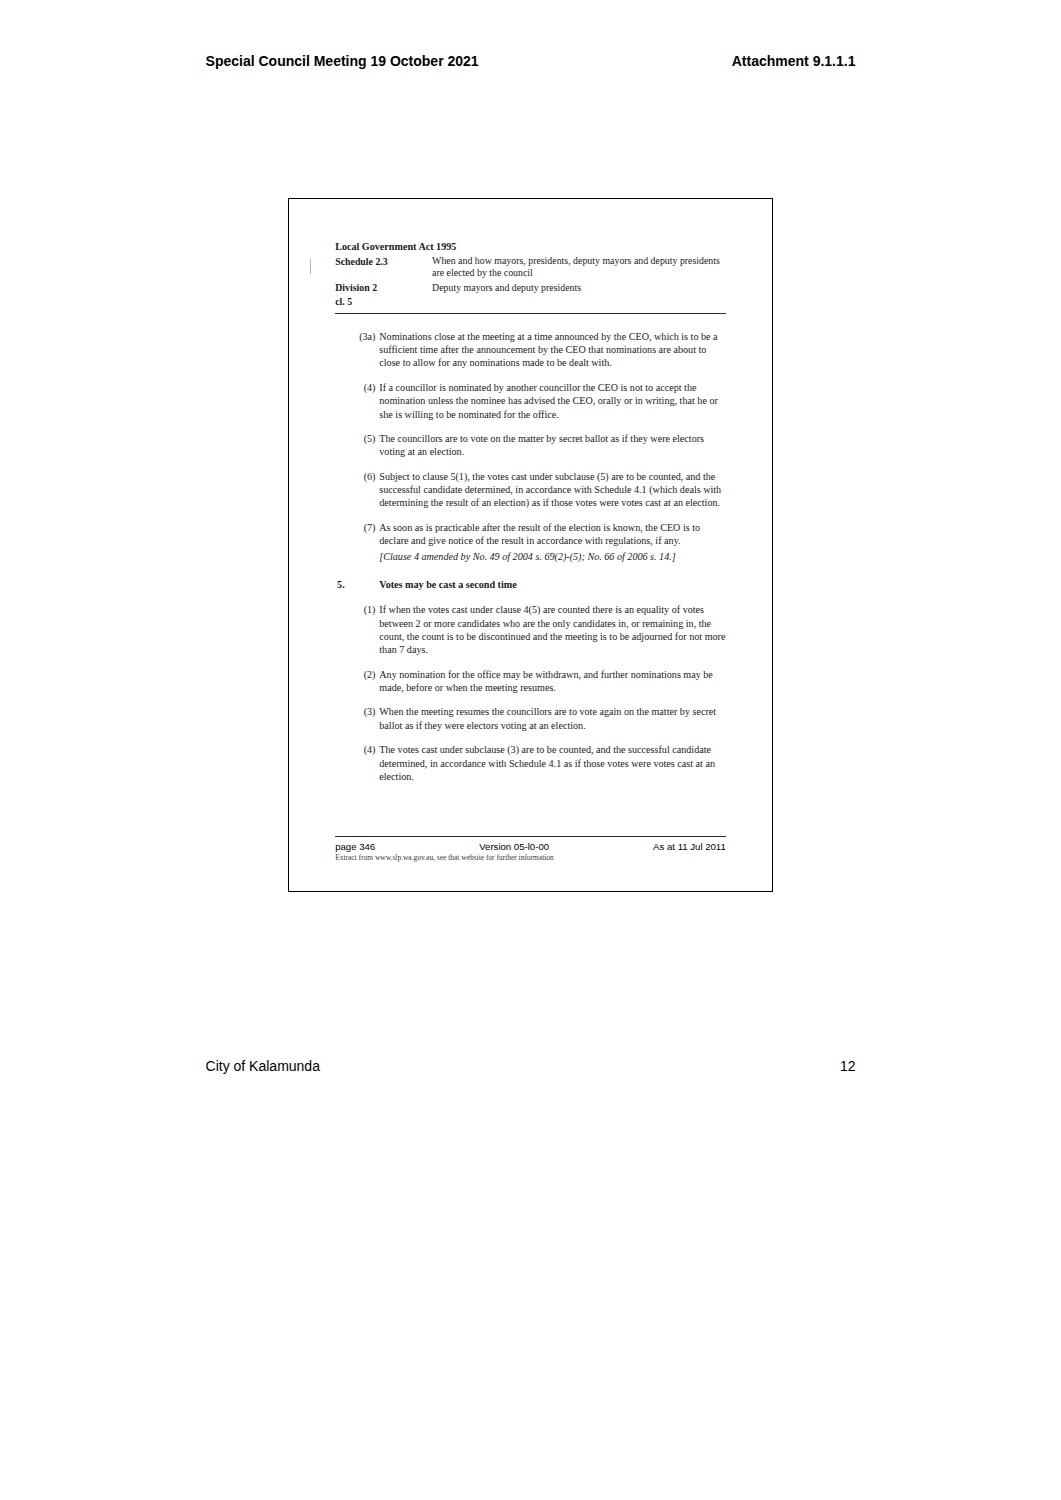Special Council Meeting 19 October 2021
Attachment 9.1.1.1
Local Government Act 1995
Schedule 2.3
When and how mayors, presidents, deputy mayors and deputy presidents are elected by the council
Division 2
Deputy mayors and deputy presidents
cl. 5
(3a)
Nominations close at the meeting at a time announced by the CEO, which is to be a sufficient time after the announcement by the CEO that nominations are about to close to allow for any nominations made to be dealt with.
(4)
If a councillor is nominated by another councillor the CEO is not to accept the nomination unless the nominee has advised the CEO, orally or in writing, that he or she is willing to be nominated for the office.
(5)
The councillors are to vote on the matter by secret ballot as if they were electors voting at an election.
(6)
Subject to clause 5(1), the votes cast under subclause (5) are to be counted, and the successful candidate determined, in accordance with Schedule 4.1 (which deals with determining the result of an election) as if those votes were votes cast at an election.
(7)
As soon as is practicable after the result of the election is known, the CEO is to declare and give notice of the result in accordance with regulations, if any.
[Clause 4 amended by No. 49 of 2004 s. 69(2)-(5); No. 66 of 2006 s. 14.]
5.
Votes may be cast a second time
(1)
If when the votes cast under clause 4(5) are counted there is an equality of votes between 2 or more candidates who are the only candidates in, or remaining in, the count, the count is to be discontinued and the meeting is to be adjourned for not more than 7 days.
(2)
Any nomination for the office may be withdrawn, and further nominations may be made, before or when the meeting resumes.
(3)
When the meeting resumes the councillors are to vote again on the matter by secret ballot as if they were electors voting at an election.
(4)
The votes cast under subclause (3) are to be counted, and the successful candidate determined, in accordance with Schedule 4.1 as if those votes were votes cast at an election.
page 346
Version 05-l0-00
As at 11 Jul 2011
Extract from www.slp.wa.gov.au, see that website for further information
City of Kalamunda
12